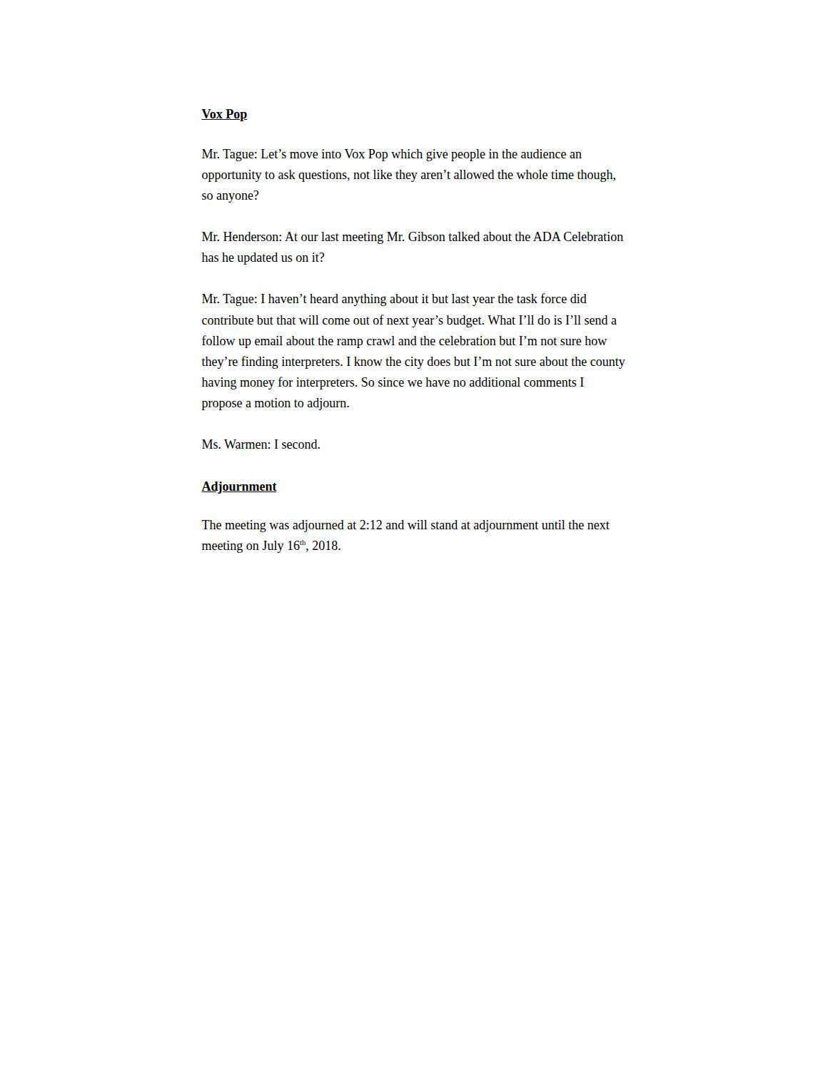Vox Pop
Mr. Tague: Let’s move into Vox Pop which give people in the audience an opportunity to ask questions, not like they aren’t allowed the whole time though, so anyone?
Mr. Henderson: At our last meeting Mr. Gibson talked about the ADA Celebration has he updated us on it?
Mr. Tague: I haven’t heard anything about it but last year the task force did contribute but that will come out of next year’s budget. What I’ll do is I’ll send a follow up email about the ramp crawl and the celebration but I’m not sure how they’re finding interpreters. I know the city does but I’m not sure about the county having money for interpreters. So since we have no additional comments I propose a motion to adjourn.
Ms. Warmen: I second.
Adjournment
The meeting was adjourned at 2:12 and will stand at adjournment until the next meeting on July 16th, 2018.